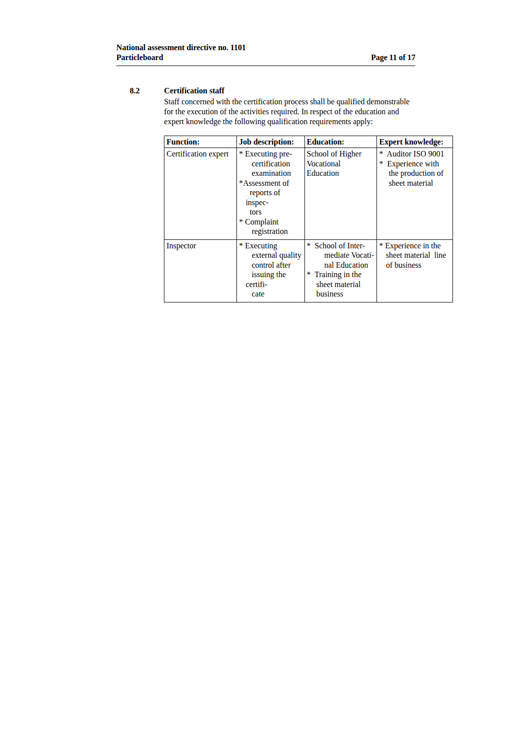National assessment directive no. 1101
Particleboard
Page 11 of 17
8.2
Certification staff
Staff concerned with the certification process shall be qualified demonstrable for the execution of the activities required. In respect of the education and expert knowledge the following qualification requirements apply:
| Function: | Job description: | Education: | Expert knowledge: |
| --- | --- | --- | --- |
| Certification expert | * Executing pre- certification examination *Assessment of reports of inspec- tors * Complaint registration | School of Higher Vocational Education | * Auditor ISO 9001 * Experience with the production of sheet material |
| Inspector | * Executing external quality control after issuing the certifi- cate | * School of Inter- mediate Vocati- nal Education * Training in the sheet material business | * Experience in the sheet material line of business |